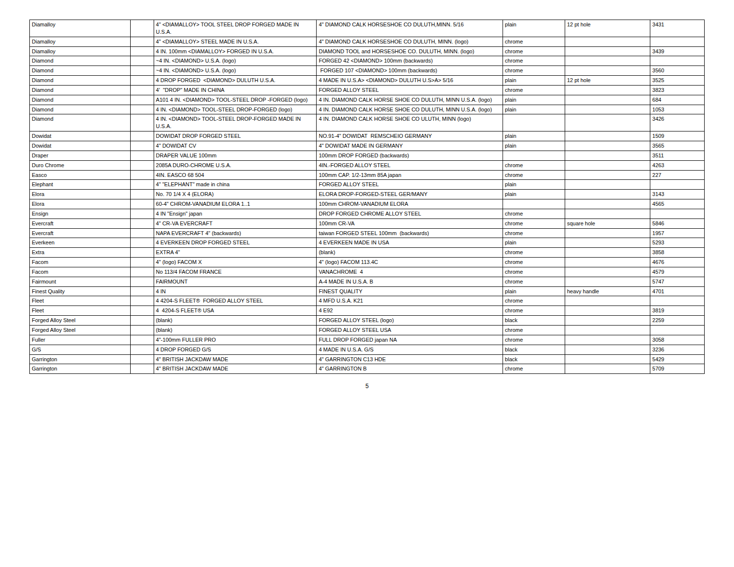| Diamalloy | | 4" <DIAMALLOY> TOOL STEEL DROP FORGED MADE IN U.S.A. | 4" DIAMOND CALK HORSESHOE CO DULUTH,MINN. 5/16 | plain | 12 pt hole | 3431 |
| Diamalloy | | 4" <DIAMALLOY> STEEL MADE IN U.S.A. | 4" DIAMOND CALK HORSESHOE CO DULUTH, MINN. (logo) | chrome | | |
| Diamalloy | | 4 IN. 100mm <DIAMALLOY> FORGED IN U.S.A. | DIAMOND TOOL and HORSESHOE CO. DULUTH, MINN. (logo) | chrome | | 3439 |
| Diamond | | ~4 IN. <DIAMOND> U.S.A. (logo) | FORGED 42 <DIAMOND> 100mm (backwards) | chrome | | |
| Diamond | | ~4 IN. <DIAMOND> U.S.A. (logo) | FORGED 107 <DIAMOND> 100mm (backwards) | chrome | | 3560 |
| Diamond | | 4 DROP FORGED <DIAMOND> DULUTH U.S.A. | 4 MADE IN U.S.A> <DIAMOND> DULUTH U.S>A> 5/16 | plain | 12 pt hole | 3525 |
| Diamond | | 4' "DROP" MADE IN CHINA | FORGED ALLOY STEEL | chrome | | 3823 |
| Diamond | | A101 4 IN. <DIAMOND> TOOL-STEEL DROP -FORGED (logo) | 4 IN. DIAMOND CALK HORSE SHOE CO DULUTH, MINN U.S.A. (logo) | plain | | 684 |
| Diamond | | 4 IN. <DIAMOND> TOOL-STEEL DROP-FORGED (logo) | 4 IN. DIAMOND CALK HORSE SHOE CO DULUTH, MINN U.S.A. (logo) | plain | | 1053 |
| Diamond | | 4 IN. <DIAMOND> TOOL-STEEL DROP-FORGED MADE IN U.S.A. | 4 IN. DIAMOND CALK HORSE SHOE CO ULUTH, MINN (logo) | | | 3426 |
| Dowidat | | DOWIDAT DROP FORGED STEEL | NO.91-4" DOWIDAT REMSCHEIO GERMANY | plain | | 1509 |
| Dowidat | | 4" DOWIDAT CV | 4" DOWIDAT MADE IN GERMANY | plain | | 3565 |
| Draper | | DRAPER VALUE 100mm | 100mm DROP FORGED (backwards) | | | 3511 |
| Duro Chrome | | 2085A DURO-CHROME U.S.A. | 4IN.-FORGED ALLOY STEEL | chrome | | 4263 |
| Easco | | 4IN. EASCO 68 504 | 100mm CAP. 1/2-13mm 85A japan | chrome | | 227 |
| Elephant | | 4" "ELEPHANT" made in china | FORGED ALLOY STEEL | plain | | |
| Elora | | No. 70 1/4 X 4 (ELORA) | ELORA DROP-FORGED-STEEL GER/MANY | plain | | 3143 |
| Elora | | 60-4" CHROM-VANADIUM ELORA 1..1 | 100mm CHROM-VANADIUM ELORA | | | 4565 |
| Ensign | | 4 IN "Ensign" japan | DROP FORGED CHROME ALLOY STEEL | chrome | | |
| Evercraft | | 4" CR-VA EVERCRAFT | 100mm CR-VA | chrome | square hole | 5846 |
| Evercraft | | NAPA EVERCRAFT 4" (backwards) | taiwan FORGED STEEL 100mm (backwards) | chrome | | 1957 |
| Everkeen | | 4 EVERKEEN DROP FORGED STEEL | 4 EVERKEEN MADE IN USA | plain | | 5293 |
| Extra | | EXTRA 4" | (blank) | chrome | | 3858 |
| Facom | | 4" (logo) FACOM X | 4" (logo) FACOM 113.4C | chrome | | 4676 |
| Facom | | No 113/4 FACOM FRANCE | VANACHROME 4 | chrome | | 4579 |
| Fairmount | | FAIRMOUNT | A-4 MADE IN U.S.A. B | chrome | | 5747 |
| Finest Quality | | 4 IN | FINEST QUALITY | plain | heavy handle | 4701 |
| Fleet | | 4 4204-S FLEET® FORGED ALLOY STEEL | 4 MFD U.S.A. K21 | chrome | | |
| Fleet | | 4 4204-S FLEET® USA | 4 E92 | chrome | | 3819 |
| Forged Alloy Steel | | (blank) | FORGED ALLOY STEEL (logo) | black | | 2259 |
| Forged Alloy Steel | | (blank) | FORGED ALLOY STEEL USA | chrome | | |
| Fuller | | 4"-100mm FULLER PRO | FULL DROP FORGED japan NA | chrome | | 3058 |
| G/S | | 4 DROP FORGED G/S | 4 MADE IN U.S.A. G/S | black | | 3236 |
| Garrington | | 4" BRITISH JACKDAW MADE | 4" GARRINGTON C13 HDE | black | | 5429 |
| Garrington | | 4" BRITISH JACKDAW MADE | 4" GARRINGTON B | chrome | | 5709 |
5